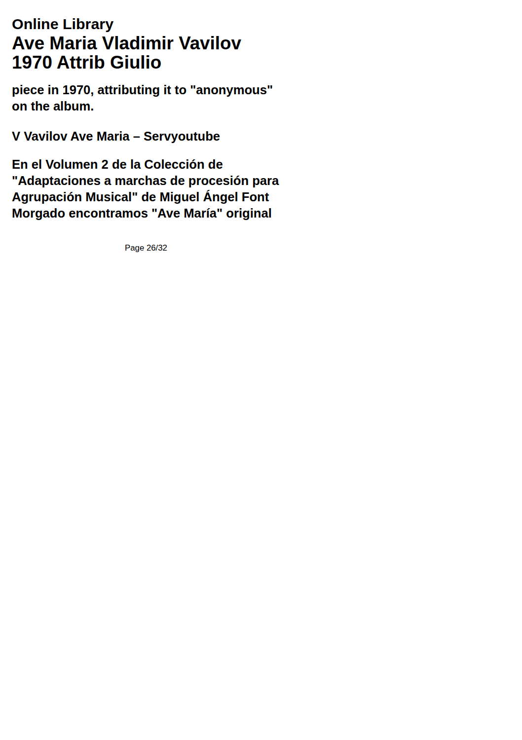Online Library
Ave Maria Vladimir Vavilov 1970 Attrib Giulio
piece in 1970, attributing it to "anonymous" on the album.
V Vavilov Ave Maria – Servyoutube
En el Volumen 2 de la Colección de "Adaptaciones a marchas de procesión para Agrupación Musical" de Miguel Ángel Font Morgado encontramos "Ave María" original
Page 26/32